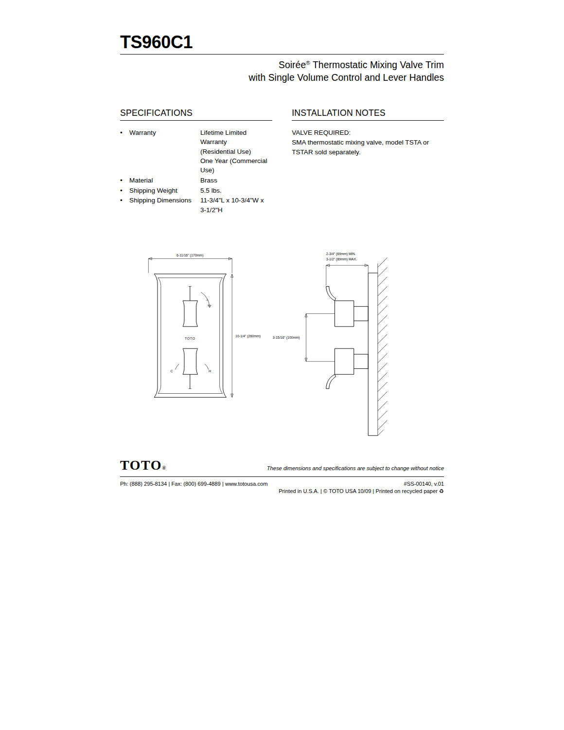TS960C1
Soirée® Thermostatic Mixing Valve Trim
with Single Volume Control and Lever Handles
SPECIFICATIONS
• Warranty Lifetime Limited Warranty (Residential Use) One Year (Commercial Use)
• Material Brass
• Shipping Weight 5.5 lbs.
• Shipping Dimensions 11-3/4"L x 10-3/4"W x 3-1/2"H
INSTALLATION NOTES
VALVE REQUIRED:
SMA thermostatic mixing valve, model TSTA or TSTAR sold separately.
6-11/16" (170mm) ♨ TOTO C H 10-1/4" (260mm) 2-3/4" (69mm) MIN. 3-1/2" (89mm) MAX. 3-15/16" (100mm)
TOTO®
These dimensions and specifications are subject to change without notice
Ph: (888) 295-8134 | Fax: (800) 699-4889 | www.totousa.com
#SS-00140, v.01
Printed in U.S.A. | © TOTO USA 10/09 | Printed on recycled paper ♻